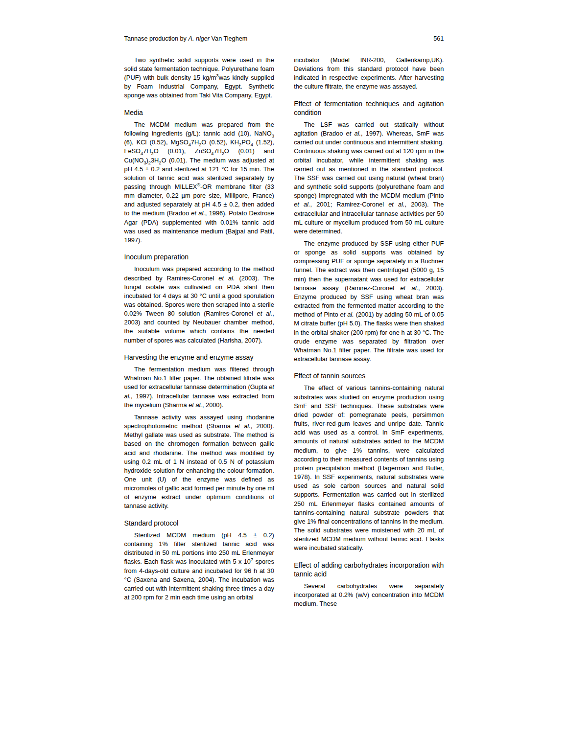Tannase production by A. niger Van Tieghem
561
Two synthetic solid supports were used in the solid state fermentation technique. Polyurethane foam (PUF) with bulk density 15 kg/m3was kindly supplied by Foam Industrial Company, Egypt. Synthetic sponge was obtained from Taki Vita Company, Egypt.
Media
The MCDM medium was prepared from the following ingredients (g/L): tannic acid (10), NaNO3 (6), KCl (0.52), MgSO47H2O (0.52), KH2PO4 (1.52), FeSO47H2O (0.01), ZnSO47H2O (0.01) and Cu(NO3)23H2O (0.01). The medium was adjusted at pH 4.5 ± 0.2 and sterilized at 121 °C for 15 min. The solution of tannic acid was sterilized separately by passing through MILLEX®-OR membrane filter (33 mm diameter, 0.22 µm pore size, Millipore, France) and adjusted separately at pH 4.5 ± 0.2, then added to the medium (Bradoo et al., 1996). Potato Dextrose Agar (PDA) supplemented with 0.01% tannic acid was used as maintenance medium (Bajpai and Patil, 1997).
Inoculum preparation
Inoculum was prepared according to the method described by Ramires-Coronel et al. (2003). The fungal isolate was cultivated on PDA slant then incubated for 4 days at 30 °C until a good sporulation was obtained. Spores were then scraped into a sterile 0.02% Tween 80 solution (Ramires-Coronel et al., 2003) and counted by Neubauer chamber method, the suitable volume which contains the needed number of spores was calculated (Harisha, 2007).
Harvesting the enzyme and enzyme assay
The fermentation medium was filtered through Whatman No.1 filter paper. The obtained filtrate was used for extracellular tannase determination (Gupta et al., 1997). Intracellular tannase was extracted from the mycelium (Sharma et al., 2000).
Tannase activity was assayed using rhodanine spectrophotometric method (Sharma et al., 2000). Methyl gallate was used as substrate. The method is based on the chromogen formation between gallic acid and rhodanine. The method was modified by using 0.2 mL of 1 N instead of 0.5 N of potassium hydroxide solution for enhancing the colour formation. One unit (U) of the enzyme was defined as micromoles of gallic acid formed per minute by one ml of enzyme extract under optimum conditions of tannase activity.
Standard protocol
Sterilized MCDM medium (pH 4.5 ± 0.2) containing 1% filter sterilized tannic acid was distributed in 50 mL portions into 250 mL Erlenmeyer flasks. Each flask was inoculated with 5 x 107 spores from 4-days-old culture and incubated for 96 h at 30 °C (Saxena and Saxena, 2004). The incubation was carried out with intermittent shaking three times a day at 200 rpm for 2 min each time using an orbital
incubator (Model INR-200, Gallenkamp,UK). Deviations from this standard protocol have been indicated in respective experiments. After harvesting the culture filtrate, the enzyme was assayed.
Effect of fermentation techniques and agitation condition
The LSF was carried out statically without agitation (Bradoo et al., 1997). Whereas, SmF was carried out under continuous and intermittent shaking. Continuous shaking was carried out at 120 rpm in the orbital incubator, while intermittent shaking was carried out as mentioned in the standard protocol. The SSF was carried out using natural (wheat bran) and synthetic solid supports (polyurethane foam and sponge) impregnated with the MCDM medium (Pinto et al., 2001; Ramirez-Coronel et al., 2003). The extracellular and intracellular tannase activities per 50 mL culture or mycelium produced from 50 mL culture were determined.
The enzyme produced by SSF using either PUF or sponge as solid supports was obtained by compressing PUF or sponge separately in a Buchner funnel. The extract was then centrifuged (5000 g, 15 min) then the supernatant was used for extracellular tannase assay (Ramirez-Coronel et al., 2003). Enzyme produced by SSF using wheat bran was extracted from the fermented matter according to the method of Pinto et al. (2001) by adding 50 mL of 0.05 M citrate buffer (pH 5.0). The flasks were then shaked in the orbital shaker (200 rpm) for one h at 30 °C. The crude enzyme was separated by filtration over Whatman No.1 filter paper. The filtrate was used for extracellular tannase assay.
Effect of tannin sources
The effect of various tannins-containing natural substrates was studied on enzyme production using SmF and SSF techniques. These substrates were dried powder of: pomegranate peels, persimmon fruits, river-red-gum leaves and unripe date. Tannic acid was used as a control. In SmF experiments, amounts of natural substrates added to the MCDM medium, to give 1% tannins, were calculated according to their measured contents of tannins using protein precipitation method (Hagerman and Butler, 1978). In SSF experiments, natural substrates were used as sole carbon sources and natural solid supports. Fermentation was carried out in sterilized 250 mL Erlenmeyer flasks contained amounts of tannins-containing natural substrate powders that give 1% final concentrations of tannins in the medium. The solid substrates were moistened with 20 mL of sterilized MCDM medium without tannic acid. Flasks were incubated statically.
Effect of adding carbohydrates incorporation with tannic acid
Several carbohydrates were separately incorporated at 0.2% (w/v) concentration into MCDM medium. These